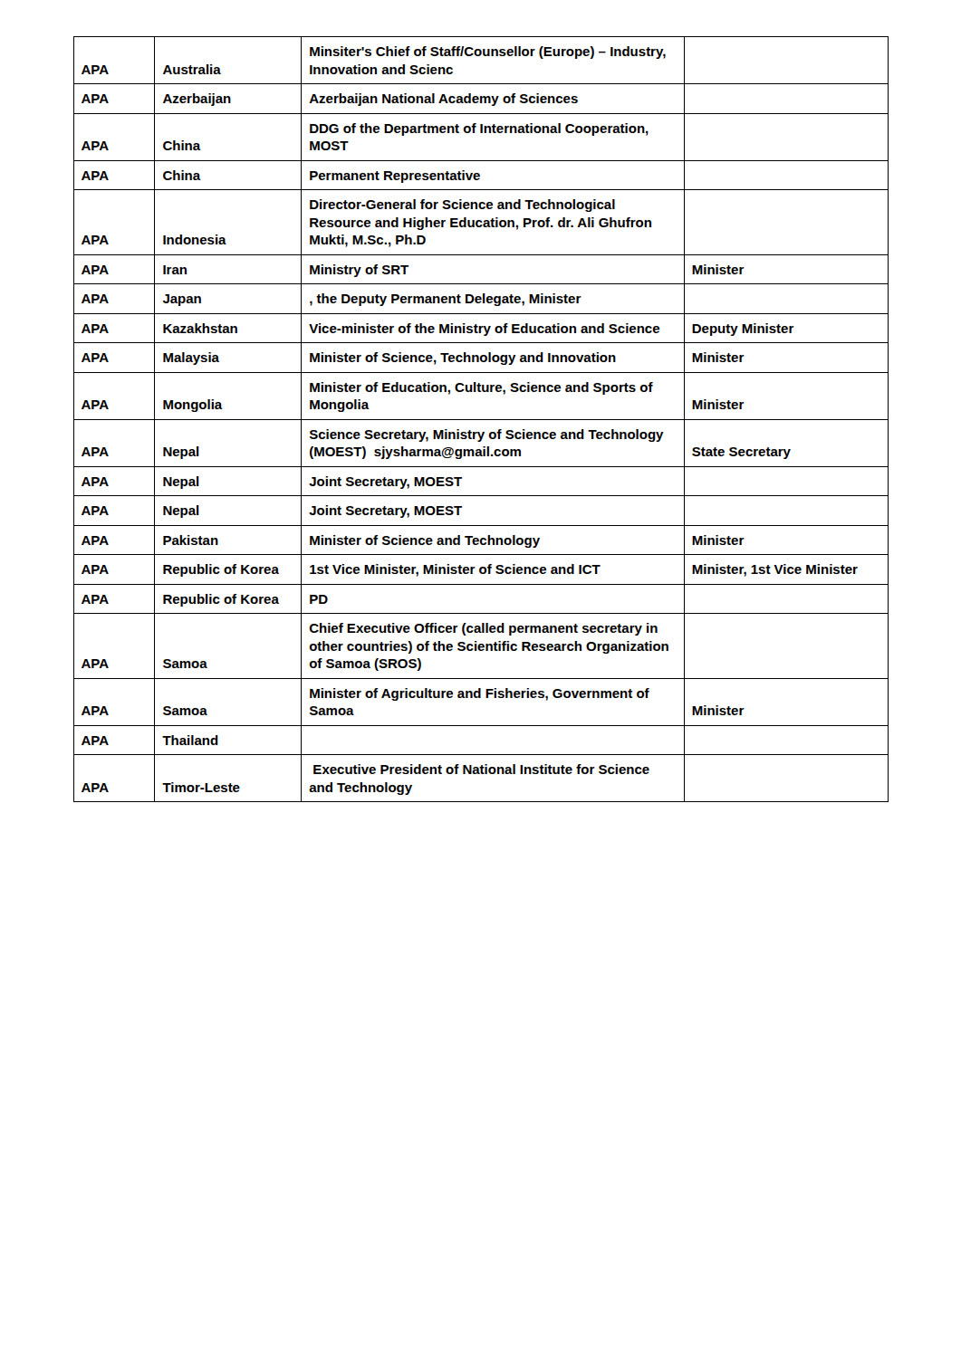| APA | Australia | Minsiter's Chief of Staff/Counsellor (Europe) – Industry, Innovation and Scienc | |
| APA | Azerbaijan | Azerbaijan National Academy of Sciences | |
| APA | China | DDG of the Department of International Cooperation, MOST | |
| APA | China | Permanent Representative | |
| APA | Indonesia | Director-General for Science and Technological Resource and Higher Education, Prof. dr. Ali Ghufron Mukti, M.Sc., Ph.D | |
| APA | Iran | Ministry of SRT | Minister |
| APA | Japan | , the Deputy Permanent Delegate, Minister | |
| APA | Kazakhstan | Vice-minister of the Ministry of Education and Science | Deputy Minister |
| APA | Malaysia | Minister of Science, Technology and Innovation | Minister |
| APA | Mongolia | Minister of Education, Culture, Science and Sports of Mongolia | Minister |
| APA | Nepal | Science Secretary, Ministry of Science and Technology (MOEST) sjysharma@gmail.com | State Secretary |
| APA | Nepal | Joint Secretary, MOEST | |
| APA | Nepal | Joint Secretary, MOEST | |
| APA | Pakistan | Minister of Science and Technology | Minister |
| APA | Republic of Korea | 1st Vice Minister, Minister of Science and ICT | Minister, 1st Vice Minister |
| APA | Republic of Korea | PD | |
| APA | Samoa | Chief Executive Officer (called permanent secretary in other countries) of the Scientific Research Organization of Samoa (SROS) | |
| APA | Samoa | Minister of Agriculture and Fisheries, Government of Samoa | Minister |
| APA | Thailand | | |
| APA | Timor-Leste | Executive President of National Institute for Science and Technology | |